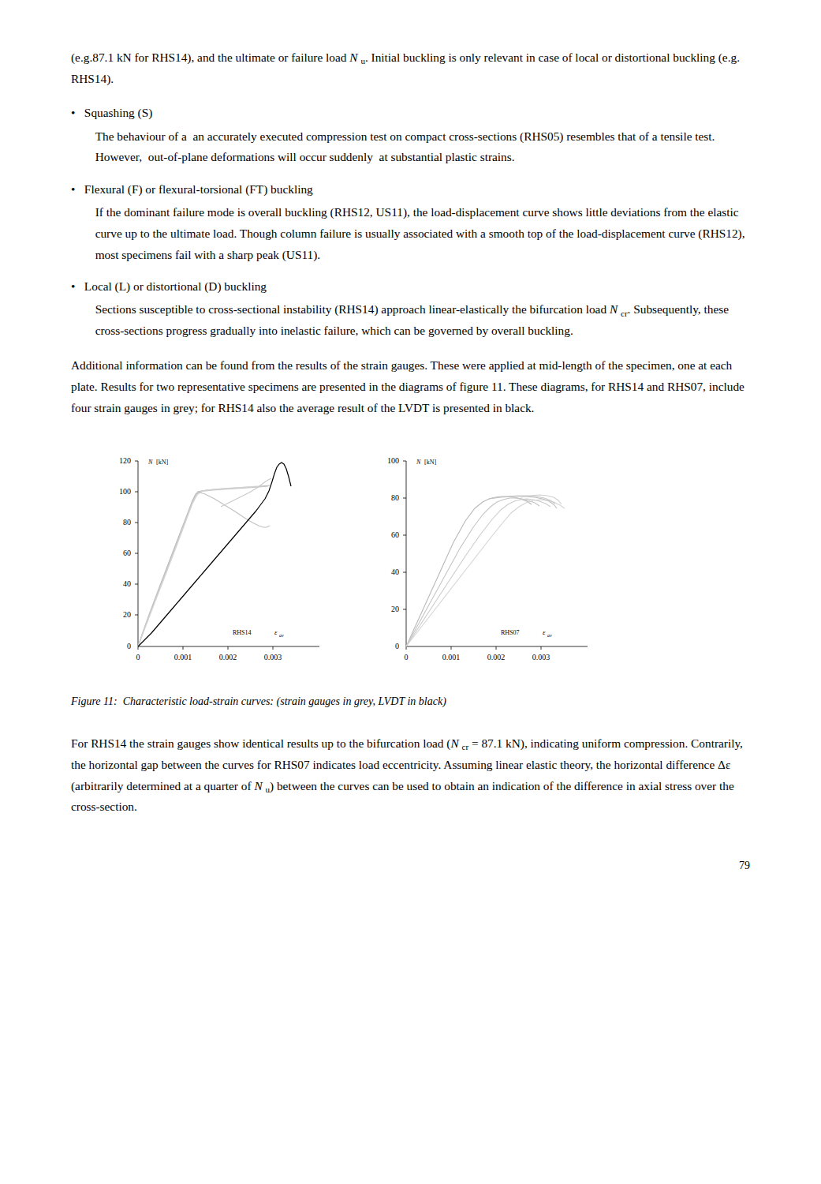(e.g.87.1 kN for RHS14), and the ultimate or failure load N u. Initial buckling is only relevant in case of local or distortional buckling (e.g. RHS14).
Squashing (S) The behaviour of a an accurately executed compression test on compact cross-sections (RHS05) resembles that of a tensile test. However, out-of-plane deformations will occur suddenly at substantial plastic strains.
Flexural (F) or flexural-torsional (FT) buckling If the dominant failure mode is overall buckling (RHS12, US11), the load-displacement curve shows little deviations from the elastic curve up to the ultimate load. Though column failure is usually associated with a smooth top of the load-displacement curve (RHS12), most specimens fail with a sharp peak (US11).
Local (L) or distortional (D) buckling Sections susceptible to cross-sectional instability (RHS14) approach linear-elastically the bifurcation load N cr. Subsequently, these cross-sections progress gradually into inelastic failure, which can be governed by overall buckling.
Additional information can be found from the results of the strain gauges. These were applied at mid-length of the specimen, one at each plate. Results for two representative specimens are presented in the diagrams of figure 11. These diagrams, for RHS14 and RHS07, include four strain gauges in grey; for RHS14 also the average result of the LVDT is presented in black.
120 100 80 60 40 20 0 N [kN] 0 0.001 0.002 0.003 RHS14 ε av
100 80 60 40 20 0 N [kN] 0 0.001 0.002 0.003 RHS07 ε av
Figure 11: Characteristic load-strain curves: (strain gauges in grey, LVDT in black)
For RHS14 the strain gauges show identical results up to the bifurcation load (N cr = 87.1 kN), indicating uniform compression. Contrarily, the horizontal gap between the curves for RHS07 indicates load eccentricity. Assuming linear elastic theory, the horizontal difference Δε (arbitrarily determined at a quarter of N u) between the curves can be used to obtain an indication of the difference in axial stress over the cross-section.
79